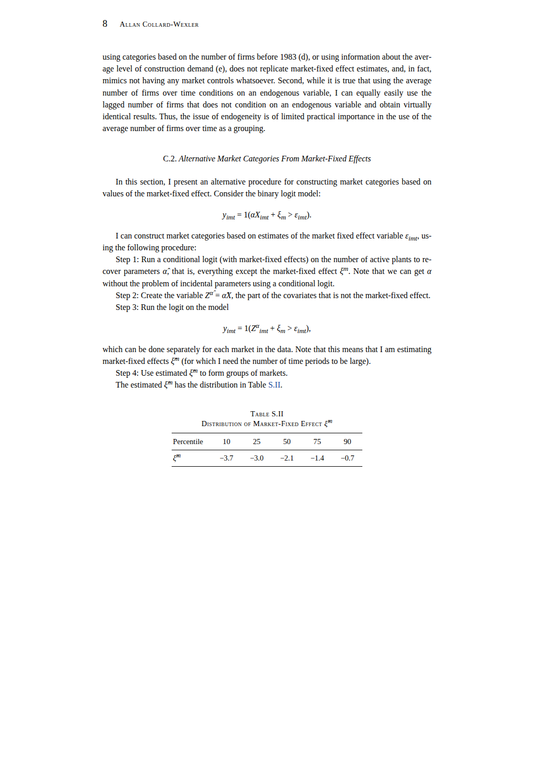8 Allan Collard-Wexler
using categories based on the number of firms before 1983 (d), or using information about the average level of construction demand (e), does not replicate market-fixed effect estimates, and, in fact, mimics not having any market controls whatsoever. Second, while it is true that using the average number of firms over time conditions on an endogenous variable, I can equally easily use the lagged number of firms that does not condition on an endogenous variable and obtain virtually identical results. Thus, the issue of endogeneity is of limited practical importance in the use of the average number of firms over time as a grouping.
C.2. Alternative Market Categories From Market-Fixed Effects
In this section, I present an alternative procedure for constructing market categories based on values of the market-fixed effect. Consider the binary logit model:
yimt = 1(αXimt + ξm > εimt).
I can construct market categories based on estimates of the market fixed effect variable εimt, using the following procedure:
Step 1: Run a conditional logit (with market-fixed effects) on the number of active plants to recover parameters α̂, that is, everything except the market-fixed effect ξm. Note that we can get α without the problem of incidental parameters using a conditional logit.
Step 2: Create the variable Zα̂ = α̂X, the part of the covariates that is not the market-fixed effect.
Step 3: Run the logit on the model
yimt = 1(Zαimt + ξm > εimt),
which can be done separately for each market in the data. Note that this means that I am estimating market-fixed effects ξ̂m (for which I need the number of time periods to be large).
Step 4: Use estimated ξ̂m to form groups of markets.
The estimated ξ̂m has the distribution in Table S.II.
Table S.II Distribution of Market-Fixed Effect ξ̂m
| Percentile | 10 | 25 | 50 | 75 | 90 |
| --- | --- | --- | --- | --- | --- |
| ξ̂ m | −3.7 | −3.0 | −2.1 | −1.4 | −0.7 |